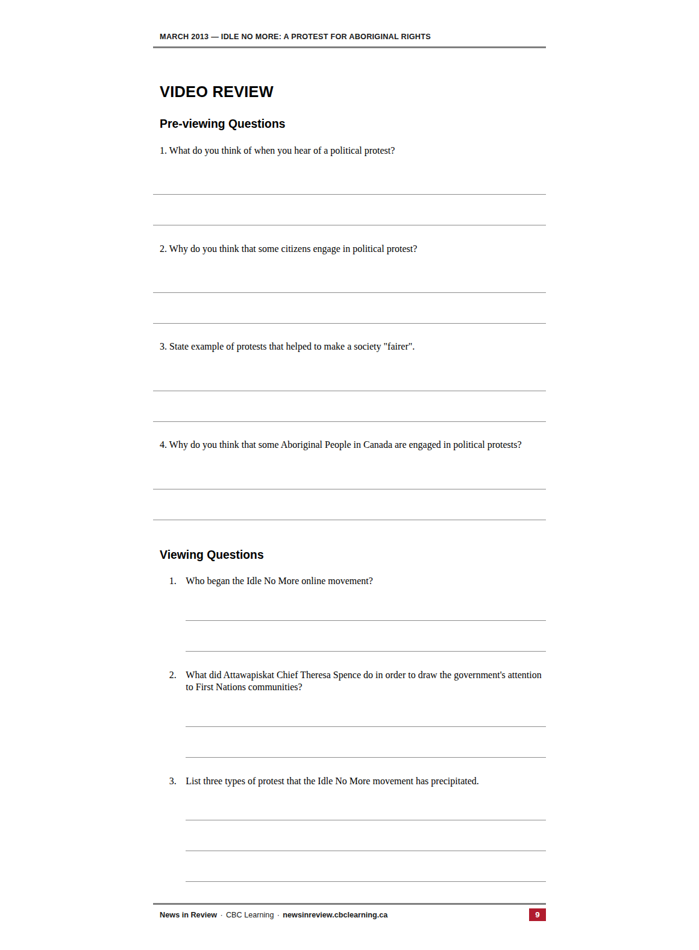MARCH 2013 — IDLE NO MORE: A PROTEST FOR ABORIGINAL RIGHTS
VIDEO REVIEW
Pre-viewing Questions
1. What do you think of when you hear of a political protest?
2. Why do you think that some citizens engage in political protest?
3. State example of protests that helped to make a society "fairer".
4. Why do you think that some Aboriginal People in Canada are engaged in political protests?
Viewing Questions
Who began the Idle No More online movement?
What did Attawapiskat Chief Theresa Spence do in order to draw the government's attention to First Nations communities?
List three types of protest that the Idle No More movement has precipitated.
News in Review·CBC Learning·newsinreview.cbclearning.ca
9